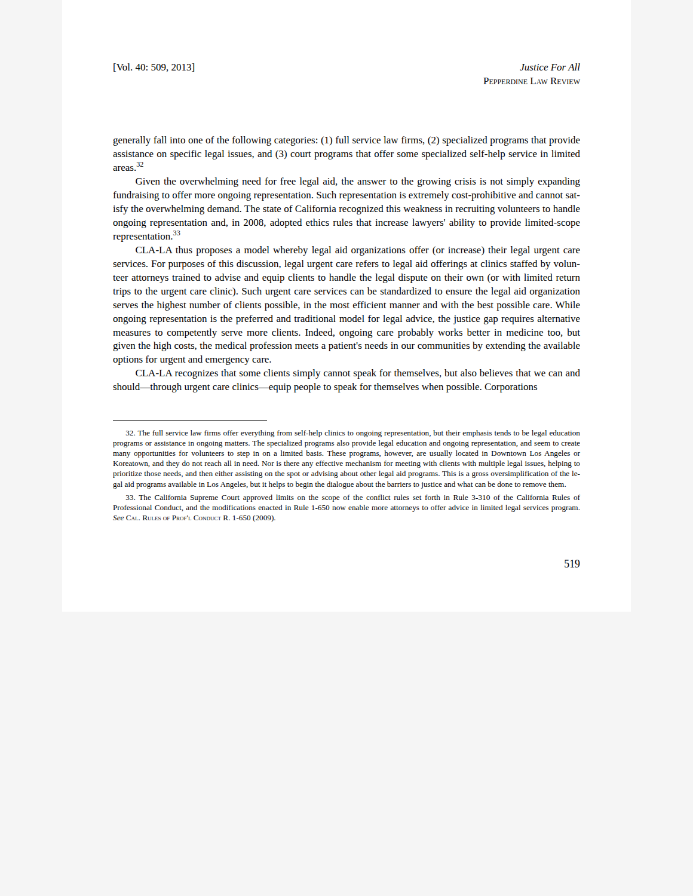[Vol. 40: 509, 2013]
Justice For All Pepperdine Law Review
generally fall into one of the following categories: (1) full service law firms, (2) specialized programs that provide assistance on specific legal issues, and (3) court programs that offer some specialized self-help service in limited areas.32
Given the overwhelming need for free legal aid, the answer to the growing crisis is not simply expanding fundraising to offer more ongoing representation. Such representation is extremely cost-prohibitive and cannot satisfy the overwhelming demand. The state of California recognized this weakness in recruiting volunteers to handle ongoing representation and, in 2008, adopted ethics rules that increase lawyers' ability to provide limited-scope representation.33
CLA-LA thus proposes a model whereby legal aid organizations offer (or increase) their legal urgent care services. For purposes of this discussion, legal urgent care refers to legal aid offerings at clinics staffed by volunteer attorneys trained to advise and equip clients to handle the legal dispute on their own (or with limited return trips to the urgent care clinic). Such urgent care services can be standardized to ensure the legal aid organization serves the highest number of clients possible, in the most efficient manner and with the best possible care. While ongoing representation is the preferred and traditional model for legal advice, the justice gap requires alternative measures to competently serve more clients. Indeed, ongoing care probably works better in medicine too, but given the high costs, the medical profession meets a patient's needs in our communities by extending the available options for urgent and emergency care.
CLA-LA recognizes that some clients simply cannot speak for themselves, but also believes that we can and should—through urgent care clinics—equip people to speak for themselves when possible. Corporations
32. The full service law firms offer everything from self-help clinics to ongoing representation, but their emphasis tends to be legal education programs or assistance in ongoing matters. The specialized programs also provide legal education and ongoing representation, and seem to create many opportunities for volunteers to step in on a limited basis. These programs, however, are usually located in Downtown Los Angeles or Koreatown, and they do not reach all in need. Nor is there any effective mechanism for meeting with clients with multiple legal issues, helping to prioritize those needs, and then either assisting on the spot or advising about other legal aid programs. This is a gross oversimplification of the legal aid programs available in Los Angeles, but it helps to begin the dialogue about the barriers to justice and what can be done to remove them.
33. The California Supreme Court approved limits on the scope of the conflict rules set forth in Rule 3-310 of the California Rules of Professional Conduct, and the modifications enacted in Rule 1-650 now enable more attorneys to offer advice in limited legal services program. See Cal. Rules of Prof'l Conduct R. 1-650 (2009).
519